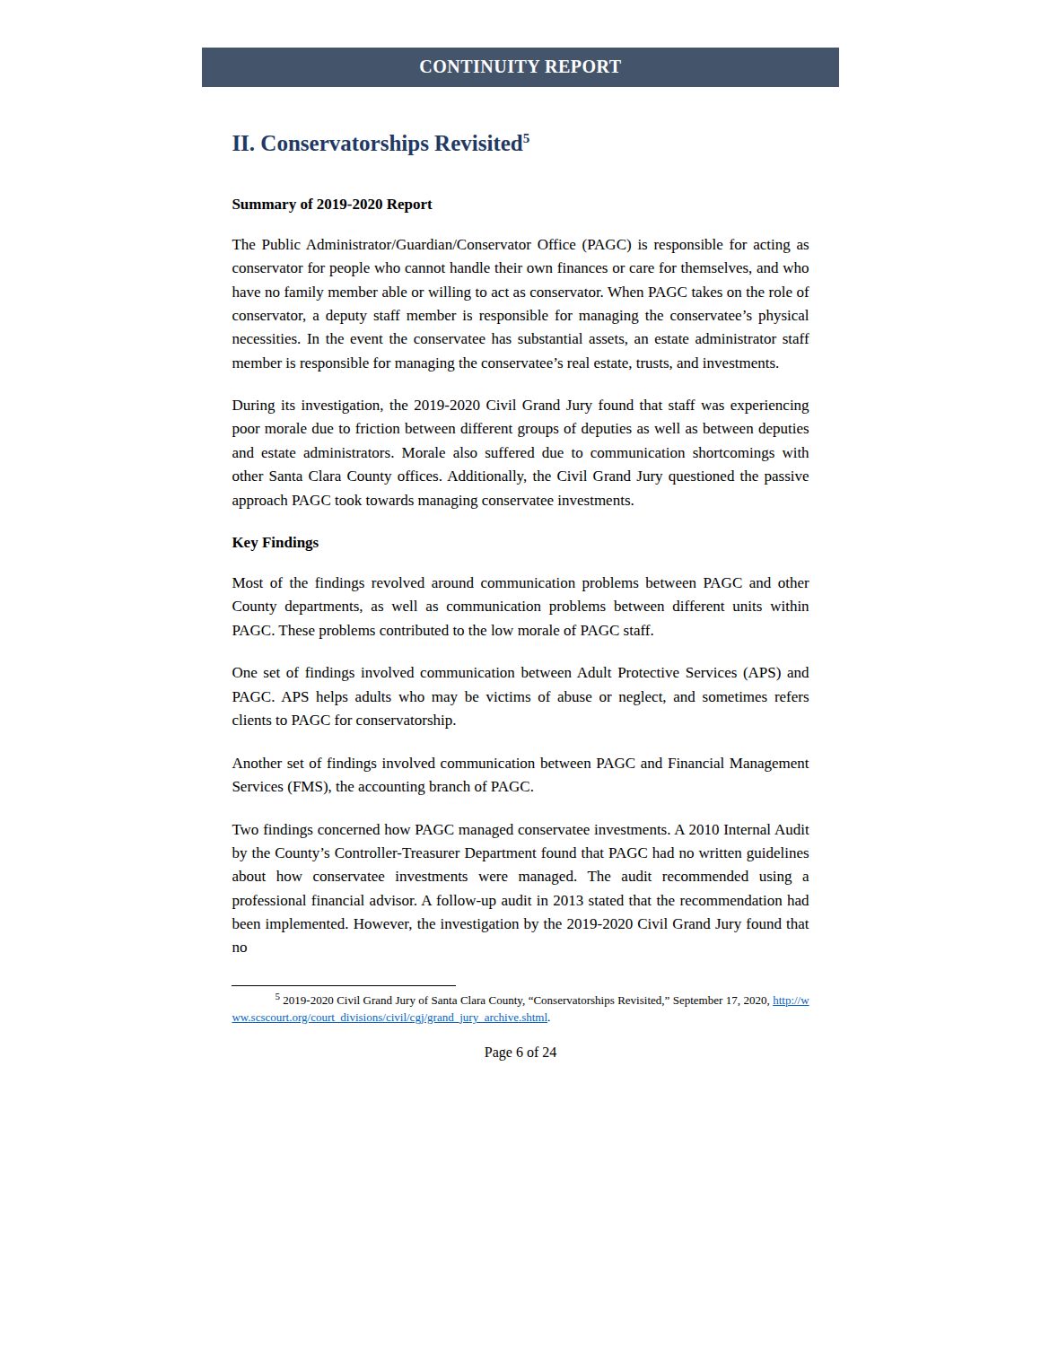CONTINUITY REPORT
II. Conservatorships Revisited5
Summary of 2019-2020 Report
The Public Administrator/Guardian/Conservator Office (PAGC) is responsible for acting as conservator for people who cannot handle their own finances or care for themselves, and who have no family member able or willing to act as conservator. When PAGC takes on the role of conservator, a deputy staff member is responsible for managing the conservatee’s physical necessities. In the event the conservatee has substantial assets, an estate administrator staff member is responsible for managing the conservatee’s real estate, trusts, and investments.
During its investigation, the 2019-2020 Civil Grand Jury found that staff was experiencing poor morale due to friction between different groups of deputies as well as between deputies and estate administrators. Morale also suffered due to communication shortcomings with other Santa Clara County offices. Additionally, the Civil Grand Jury questioned the passive approach PAGC took towards managing conservatee investments.
Key Findings
Most of the findings revolved around communication problems between PAGC and other County departments, as well as communication problems between different units within PAGC. These problems contributed to the low morale of PAGC staff.
One set of findings involved communication between Adult Protective Services (APS) and PAGC. APS helps adults who may be victims of abuse or neglect, and sometimes refers clients to PAGC for conservatorship.
Another set of findings involved communication between PAGC and Financial Management Services (FMS), the accounting branch of PAGC.
Two findings concerned how PAGC managed conservatee investments. A 2010 Internal Audit by the County’s Controller-Treasurer Department found that PAGC had no written guidelines about how conservatee investments were managed. The audit recommended using a professional financial advisor. A follow-up audit in 2013 stated that the recommendation had been implemented. However, the investigation by the 2019-2020 Civil Grand Jury found that no
5 2019-2020 Civil Grand Jury of Santa Clara County, “Conservatorships Revisited,” September 17, 2020, http://www.scscourt.org/court_divisions/civil/cgj/grand_jury_archive.shtml.
Page 6 of 24